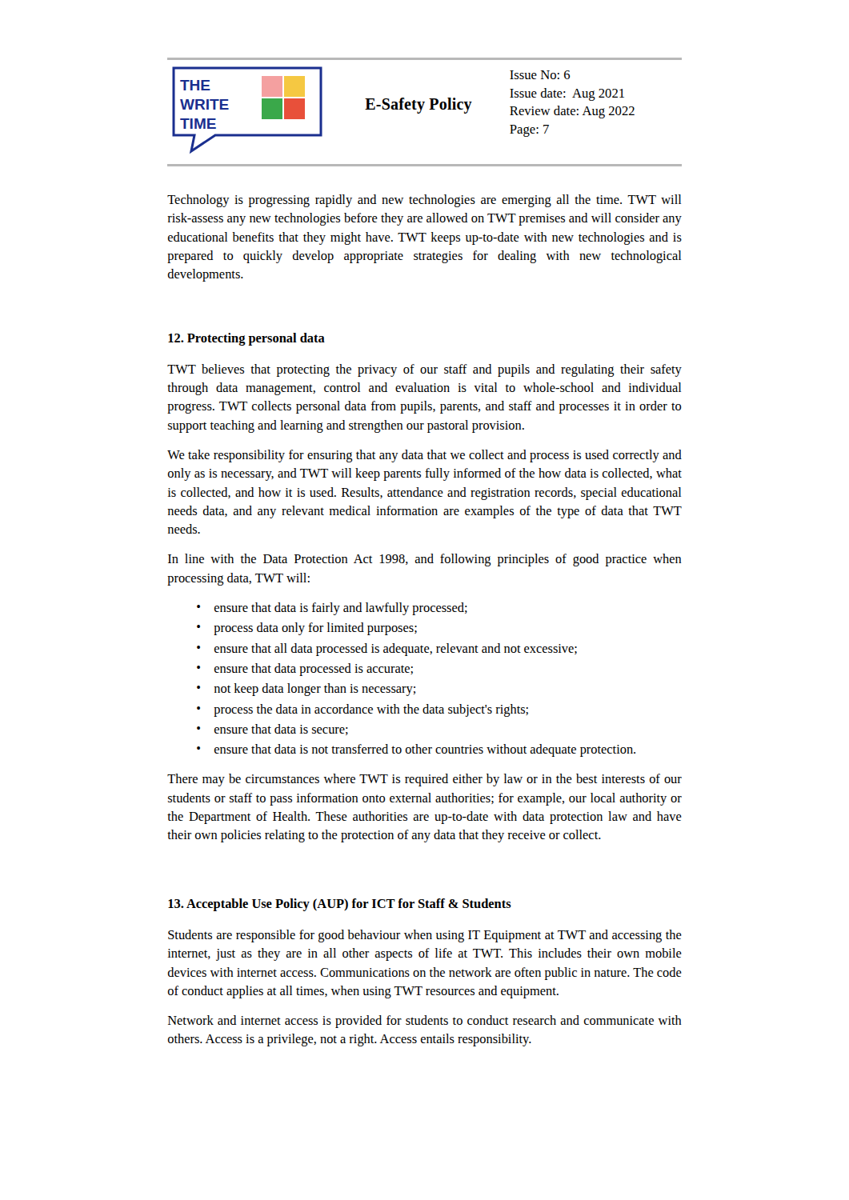THE WRITE TIME
E-Safety Policy
Issue No: 6
Issue date: Aug 2021
Review date: Aug 2022
Page: 7
Technology is progressing rapidly and new technologies are emerging all the time. TWT will risk-assess any new technologies before they are allowed on TWT premises and will consider any educational benefits that they might have. TWT keeps up-to-date with new technologies and is prepared to quickly develop appropriate strategies for dealing with new technological developments.
12. Protecting personal data
TWT believes that protecting the privacy of our staff and pupils and regulating their safety through data management, control and evaluation is vital to whole-school and individual progress. TWT collects personal data from pupils, parents, and staff and processes it in order to support teaching and learning and strengthen our pastoral provision.
We take responsibility for ensuring that any data that we collect and process is used correctly and only as is necessary, and TWT will keep parents fully informed of the how data is collected, what is collected, and how it is used. Results, attendance and registration records, special educational needs data, and any relevant medical information are examples of the type of data that TWT needs.
In line with the Data Protection Act 1998, and following principles of good practice when processing data, TWT will:
ensure that data is fairly and lawfully processed;
process data only for limited purposes;
ensure that all data processed is adequate, relevant and not excessive;
ensure that data processed is accurate;
not keep data longer than is necessary;
process the data in accordance with the data subject's rights;
ensure that data is secure;
ensure that data is not transferred to other countries without adequate protection.
There may be circumstances where TWT is required either by law or in the best interests of our students or staff to pass information onto external authorities; for example, our local authority or the Department of Health. These authorities are up-to-date with data protection law and have their own policies relating to the protection of any data that they receive or collect.
13. Acceptable Use Policy (AUP) for ICT for Staff & Students
Students are responsible for good behaviour when using IT Equipment at TWT and accessing the internet, just as they are in all other aspects of life at TWT. This includes their own mobile devices with internet access. Communications on the network are often public in nature. The code of conduct applies at all times, when using TWT resources and equipment.
Network and internet access is provided for students to conduct research and communicate with others. Access is a privilege, not a right. Access entails responsibility.